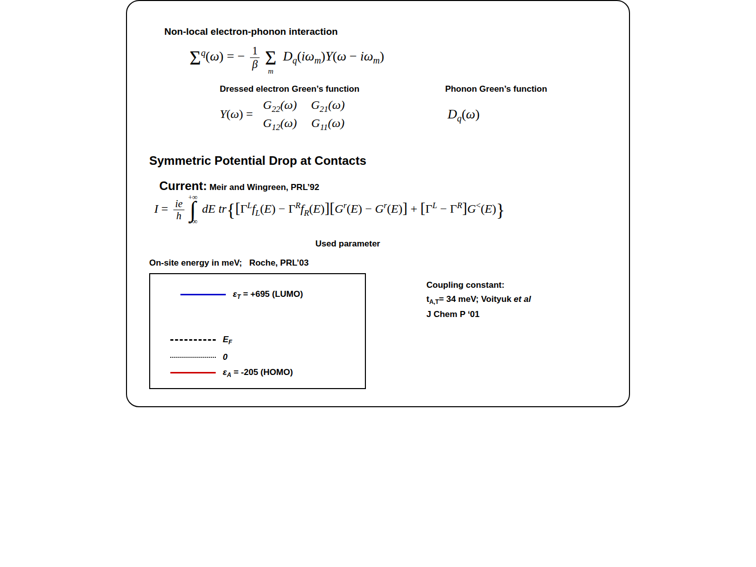Non-local electron-phonon interaction
Σq(ω) = − 1 β Σm Dq(iωm)Y(ω − iωm)
Dressed electron Green’s function
Phonon Green’s function
Y(ω) =
| G 22 ( ω ) | G 21 ( ω ) |
| G 12 ( ω ) | G 11 ( ω ) |
Dq(ω)
Symmetric Potential Drop at Contacts
Current: Meir and Wingreen, PRL’92
I = ie h ∫+∞−∞ dE tr{[ΓLfL(E) − ΓRfR(E)][Gr(E) − Gr(E)] + [ΓL − ΓR] G<(E)}
Used parameter
On-site energy in meV; Roche, PRL’03
εT = +695 (LUMO)
EF
0
εA = -205 (HOMO)
Coupling constant:
tA,T= 34 meV; Voityuk et al
J Chem P ‘01